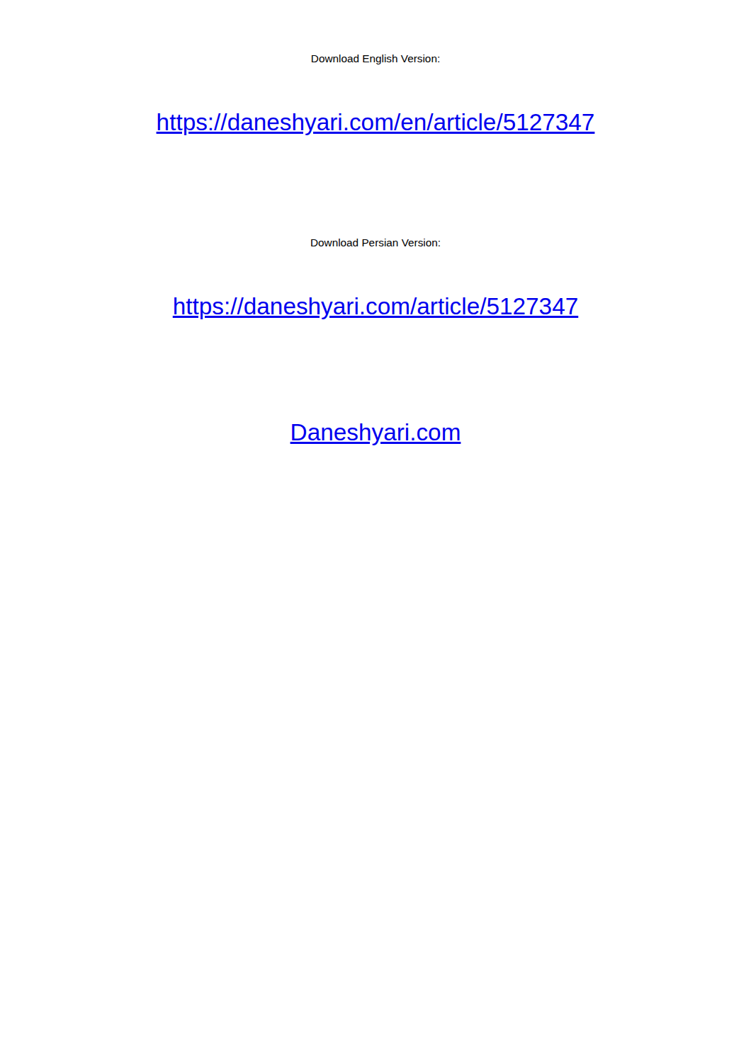Download English Version:
https://daneshyari.com/en/article/5127347
Download Persian Version:
https://daneshyari.com/article/5127347
Daneshyari.com